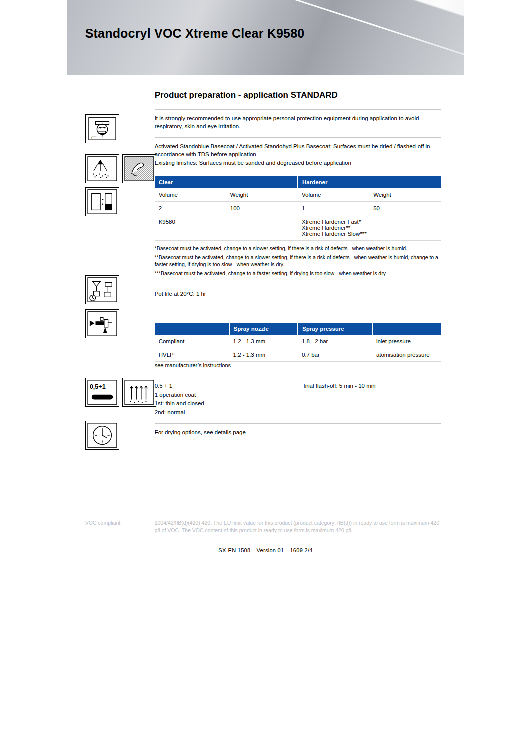Standocryl VOC Xtreme Clear K9580
4
0,5+1
Product preparation - application STANDARD
It is strongly recommended to use appropriate personal protection equipment during application to avoid respiratory, skin and eye irritation.
Activated Standoblue Basecoat / Activated Standohyd Plus Basecoat: Surfaces must be dried / flashed-off in accordance with TDS before application
Existing finishes: Surfaces must be sanded and degreased before application
| Clear | Hardener |
| --- | --- |
| Volume | Weight | Volume | Weight |
| 2 | 100 | 1 | 50 |
| K9580 | Xtreme Hardener Fast* Xtreme Hardener** Xtreme Hardener Slow*** |
*Basecoat must be activated, change to a slower setting, if there is a risk of defects - when weather is humid.
**Basecoat must be activated, change to a slower setting, if there is a risk of defects - when weather is humid, change to a faster setting, if drying is too slow - when weather is dry.
***Basecoat must be activated, change to a faster setting, if drying is too slow - when weather is dry.
Pot life at 20°C: 1 hr
| | Spray nozzle | Spray pressure | |
| --- | --- | --- | --- |
| Compliant | 1.2 - 1.3 mm | 1.8 - 2 bar | inlet pressure |
| HVLP | 1.2 - 1.3 mm | 0.7 bar | atomisation pressure |
see manufacturer’s instructions
0.5 + 1
1 operation coat
1st: thin and closed
2nd: normal
final flash-off: 5 min - 10 min
For drying options, see details page
VOC compliant
2004/42/IIB(d)(420) 420: The EU limit value for this product (product category: IIB(d)) in ready to use form is maximum 420 g/l of VOC. The VOC content of this product in ready to use form is maximum 420 g/l.
SX-EN 1508 Version 01 1609 2/4